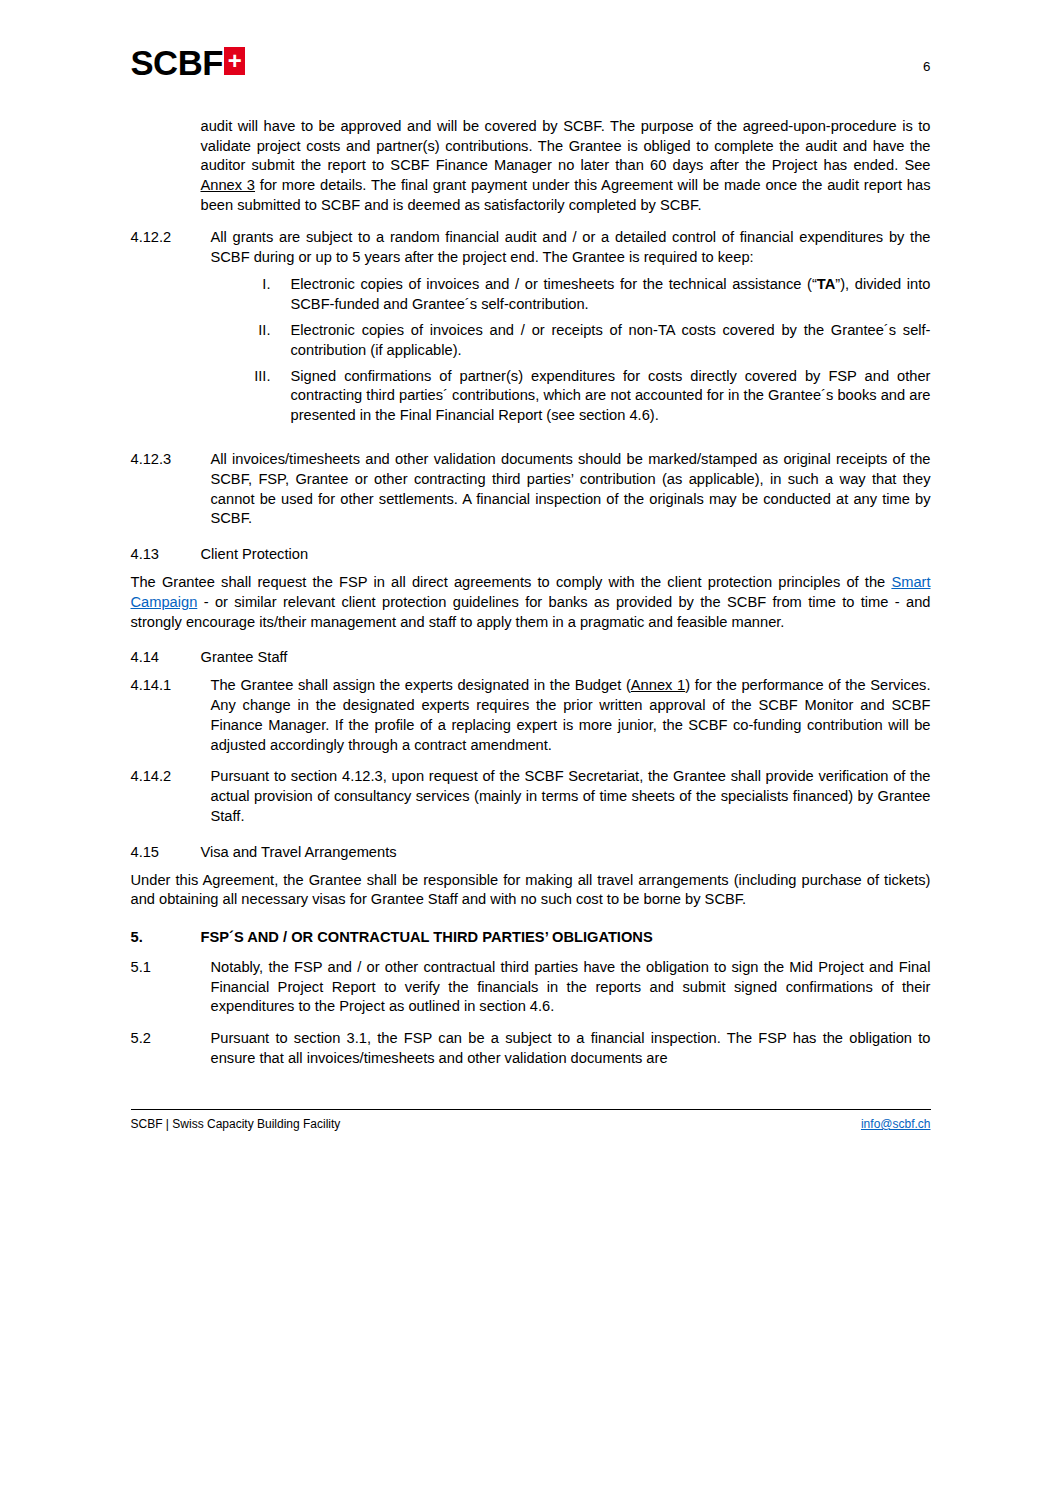SCBF+
6
audit will have to be approved and will be covered by SCBF. The purpose of the agreed-upon-procedure is to validate project costs and partner(s) contributions. The Grantee is obliged to complete the audit and have the auditor submit the report to SCBF Finance Manager no later than 60 days after the Project has ended. See Annex 3 for more details. The final grant payment under this Agreement will be made once the audit report has been submitted to SCBF and is deemed as satisfactorily completed by SCBF.
4.12.2
All grants are subject to a random financial audit and / or a detailed control of financial expenditures by the SCBF during or up to 5 years after the project end. The Grantee is required to keep:
I. Electronic copies of invoices and / or timesheets for the technical assistance (“TA”), divided into SCBF-funded and Grantee´s self-contribution.
II. Electronic copies of invoices and / or receipts of non-TA costs covered by the Grantee´s self-contribution (if applicable).
III. Signed confirmations of partner(s) expenditures for costs directly covered by FSP and other contracting third parties´ contributions, which are not accounted for in the Grantee´s books and are presented in the Final Financial Report (see section 4.6).
4.12.3
All invoices/timesheets and other validation documents should be marked/stamped as original receipts of the SCBF, FSP, Grantee or other contracting third parties’ contribution (as applicable), in such a way that they cannot be used for other settlements. A financial inspection of the originals may be conducted at any time by SCBF.
4.13
Client Protection
The Grantee shall request the FSP in all direct agreements to comply with the client protection principles of the Smart Campaign - or similar relevant client protection guidelines for banks as provided by the SCBF from time to time - and strongly encourage its/their management and staff to apply them in a pragmatic and feasible manner.
4.14
Grantee Staff
4.14.1
The Grantee shall assign the experts designated in the Budget (Annex 1) for the performance of the Services. Any change in the designated experts requires the prior written approval of the SCBF Monitor and SCBF Finance Manager. If the profile of a replacing expert is more junior, the SCBF co-funding contribution will be adjusted accordingly through a contract amendment.
4.14.2
Pursuant to section 4.12.3, upon request of the SCBF Secretariat, the Grantee shall provide verification of the actual provision of consultancy services (mainly in terms of time sheets of the specialists financed) by Grantee Staff.
4.15
Visa and Travel Arrangements
Under this Agreement, the Grantee shall be responsible for making all travel arrangements (including purchase of tickets) and obtaining all necessary visas for Grantee Staff and with no such cost to be borne by SCBF.
5.
FSP´S AND / OR CONTRACTUAL THIRD PARTIES’ OBLIGATIONS
5.1
Notably, the FSP and / or other contractual third parties have the obligation to sign the Mid Project and Final Financial Project Report to verify the financials in the reports and submit signed confirmations of their expenditures to the Project as outlined in section 4.6.
5.2
Pursuant to section 3.1, the FSP can be a subject to a financial inspection. The FSP has the obligation to ensure that all invoices/timesheets and other validation documents are
SCBF | Swiss Capacity Building Facility
info@scbf.ch